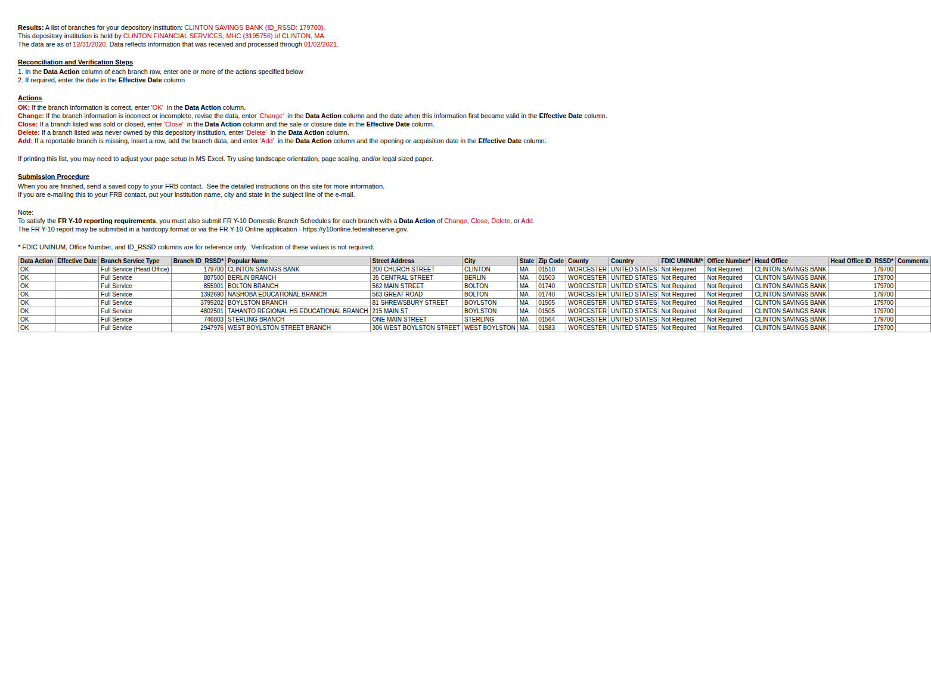Results: A list of branches for your depository institution: CLINTON SAVINGS BANK (ID_RSSD: 179700).
This depository institution is held by CLINTON FINANCIAL SERVICES, MHC (3195756) of CLINTON, MA.
The data are as of 12/31/2020. Data reflects information that was received and processed through 01/02/2021.
Reconciliation and Verification Steps
1. In the Data Action column of each branch row, enter one or more of the actions specified below
2. If required, enter the date in the Effective Date column
Actions
OK: If the branch information is correct, enter 'OK' in the Data Action column.
Change: If the branch information is incorrect or incomplete, revise the data, enter 'Change' in the Data Action column and the date when this information first became valid in the Effective Date column.
Close: If a branch listed was sold or closed, enter 'Close' in the Data Action column and the sale or closure date in the Effective Date column.
Delete: If a branch listed was never owned by this depository institution, enter 'Delete' in the Data Action column.
Add: If a reportable branch is missing, insert a row, add the branch data, and enter 'Add' in the Data Action column and the opening or acquisition date in the Effective Date column.
If printing this list, you may need to adjust your page setup in MS Excel. Try using landscape orientation, page scaling, and/or legal sized paper.
Submission Procedure
When you are finished, send a saved copy to your FRB contact. See the detailed instructions on this site for more information.
If you are e-mailing this to your FRB contact, put your institution name, city and state in the subject line of the e-mail.
Note:
To satisfy the FR Y-10 reporting requirements, you must also submit FR Y-10 Domestic Branch Schedules for each branch with a Data Action of Change, Close, Delete, or Add.
The FR Y-10 report may be submitted in a hardcopy format or via the FR Y-10 Online application - https://y10online.federalreserve.gov.
* FDIC UNINUM, Office Number, and ID_RSSD columns are for reference only. Verification of these values is not required.
| Data Action | Effective Date | Branch Service Type | Branch ID_RSSD* | Popular Name | Street Address | City | State | Zip Code | County | Country | FDIC UNINUM* | Office Number* | Head Office | Head Office ID_RSSD* | Comments |
| --- | --- | --- | --- | --- | --- | --- | --- | --- | --- | --- | --- | --- | --- | --- | --- |
| OK | | Full Service (Head Office) | 179700 | CLINTON SAVINGS BANK | 200 CHURCH STREET | CLINTON | MA | 01510 | WORCESTER | UNITED STATES | Not Required | Not Required | CLINTON SAVINGS BANK | 179700 | |
| OK | | Full Service | 887500 | BERLIN BRANCH | 35 CENTRAL STREET | BERLIN | MA | 01503 | WORCESTER | UNITED STATES | Not Required | Not Required | CLINTON SAVINGS BANK | 179700 | |
| OK | | Full Service | 855901 | BOLTON BRANCH | 562 MAIN STREET | BOLTON | MA | 01740 | WORCESTER | UNITED STATES | Not Required | Not Required | CLINTON SAVINGS BANK | 179700 | |
| OK | | Full Service | 1392690 | NASHOBA EDUCATIONAL BRANCH | 563 GREAT ROAD | BOLTON | MA | 01740 | WORCESTER | UNITED STATES | Not Required | Not Required | CLINTON SAVINGS BANK | 179700 | |
| OK | | Full Service | 3799202 | BOYLSTON BRANCH | 81 SHREWSBURY STREET | BOYLSTON | MA | 01505 | WORCESTER | UNITED STATES | Not Required | Not Required | CLINTON SAVINGS BANK | 179700 | |
| OK | | Full Service | 4802501 | TAHANTO REGIONAL HS EDUCATIONAL BRANCH | 215 MAIN ST | BOYLSTON | MA | 01505 | WORCESTER | UNITED STATES | Not Required | Not Required | CLINTON SAVINGS BANK | 179700 | |
| OK | | Full Service | 746803 | STERLING BRANCH | ONE MAIN STREET | STERLING | MA | 01564 | WORCESTER | UNITED STATES | Not Required | Not Required | CLINTON SAVINGS BANK | 179700 | |
| OK | | Full Service | 2947976 | WEST BOYLSTON STREET BRANCH | 306 WEST BOYLSTON STREET | WEST BOYLSTON | MA | 01583 | WORCESTER | UNITED STATES | Not Required | Not Required | CLINTON SAVINGS BANK | 179700 | |